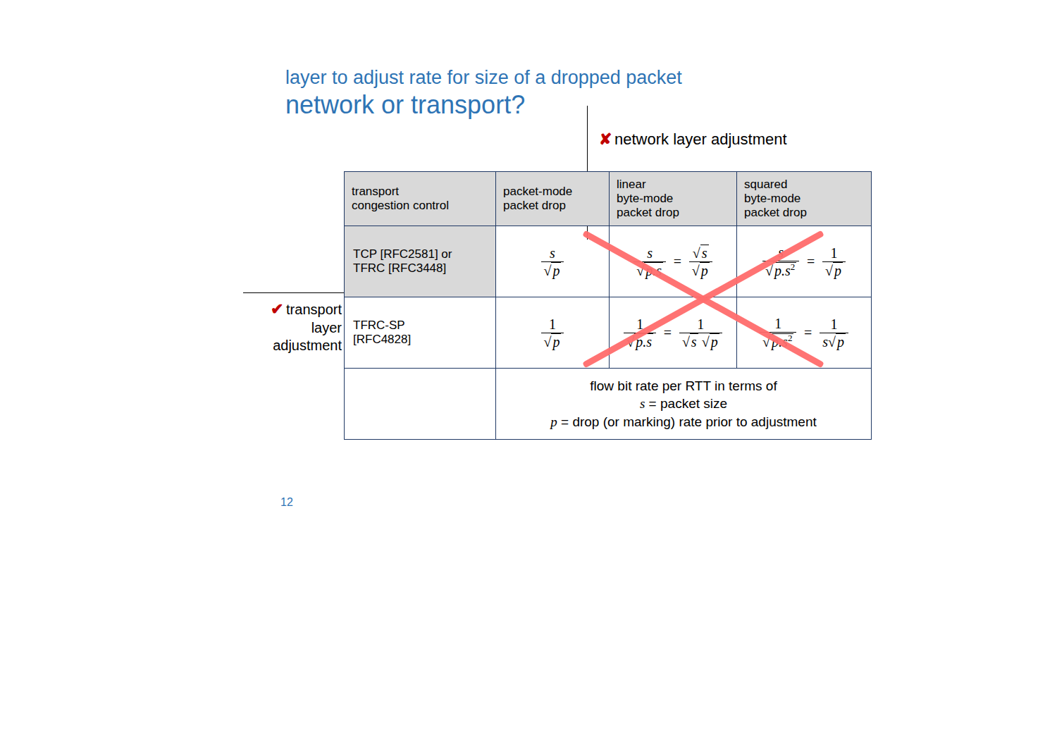layer to adjust rate for size of a dropped packet
network or transport?
✘network layer adjustment
✔transport
layer
adjustment
| transport congestion control | packet-mode packet drop | linear byte-mode packet drop | squared byte-mode packet drop |
| --- | --- | --- | --- |
| TCP [RFC2581] or TFRC [RFC3448] | s √ p | s √ p.s = √ s √ p | s √ p.s 2 = 1 √ p |
| TFRC-SP [RFC4828] | 1 √ p | 1 √ p.s = 1 √ s √ p | 1 √ p.s 2 = 1 s √ p |
| | flow bit rate per RTT in terms of s = packet size p = drop (or marking) rate prior to adjustment |
12